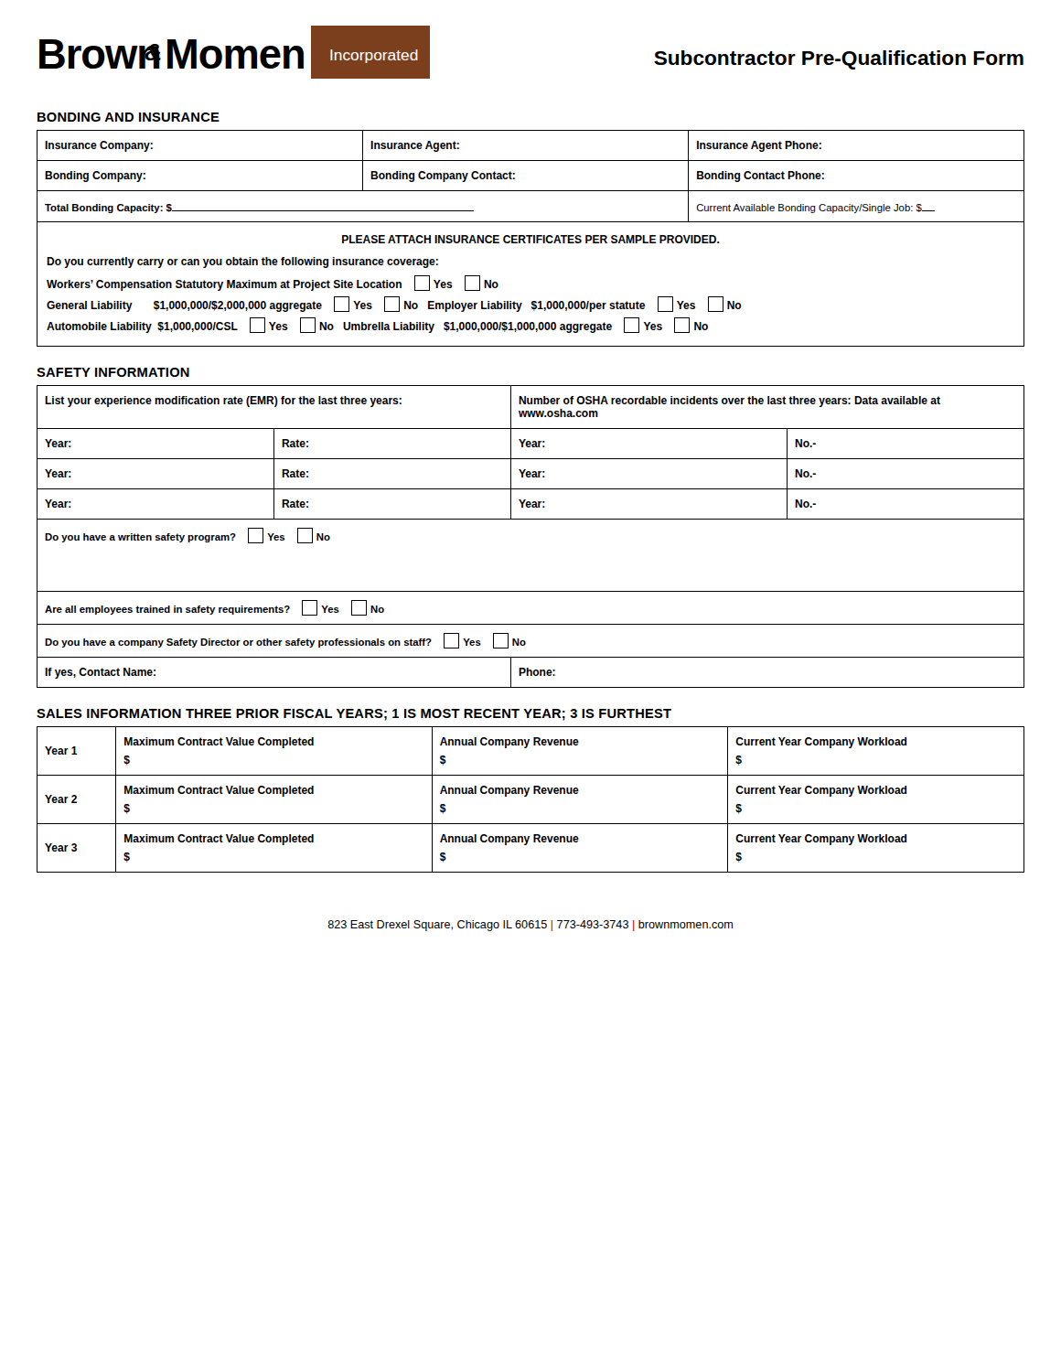Brown&Momen Incorporated
Subcontractor Pre-Qualification Form
BONDING AND INSURANCE
| Insurance Company: | Insurance Agent: | Insurance Agent Phone: |
| Bonding Company: | Bonding Company Contact: | Bonding Contact Phone: |
| Total Bonding Capacity: $ | Current Available Bonding Capacity/Single Job: $ |
| PLEASE ATTACH INSURANCE CERTIFICATES PER SAMPLE PROVIDED. Do you currently carry or can you obtain the following insurance coverage: Workers’ Compensation Statutory Maximum at Project Site Location Yes No General Liability $1,000,000/$2,000,000 aggregate Yes No Employer Liability $1,000,000/per statute Yes No Automobile Liability $1,000,000/CSL Yes No Umbrella Liability $1,000,000/$1,000,000 aggregate Yes No |
SAFETY INFORMATION
| List your experience modification rate (EMR) for the last three years: | Number of OSHA recordable incidents over the last three years: Data available at www.osha.com |
| Year: | Rate: | Year: | No.- |
| Year: | Rate: | Year: | No.- |
| Year: | Rate: | Year: | No.- |
| Do you have a written safety program? Yes No |
| Are all employees trained in safety requirements? Yes No |
| Do you have a company Safety Director or other safety professionals on staff? Yes No |
| If yes, Contact Name: | Phone: |
SALES INFORMATION THREE PRIOR FISCAL YEARS; 1 IS MOST RECENT YEAR; 3 IS FURTHEST
| Year 1 | Maximum Contract Value Completed $ | Annual Company Revenue $ | Current Year Company Workload $ |
| Year 2 | Maximum Contract Value Completed $ | Annual Company Revenue $ | Current Year Company Workload $ |
| Year 3 | Maximum Contract Value Completed $ | Annual Company Revenue $ | Current Year Company Workload $ |
823 East Drexel Square, Chicago IL 60615 | 773-493-3743 | brownmomen.com